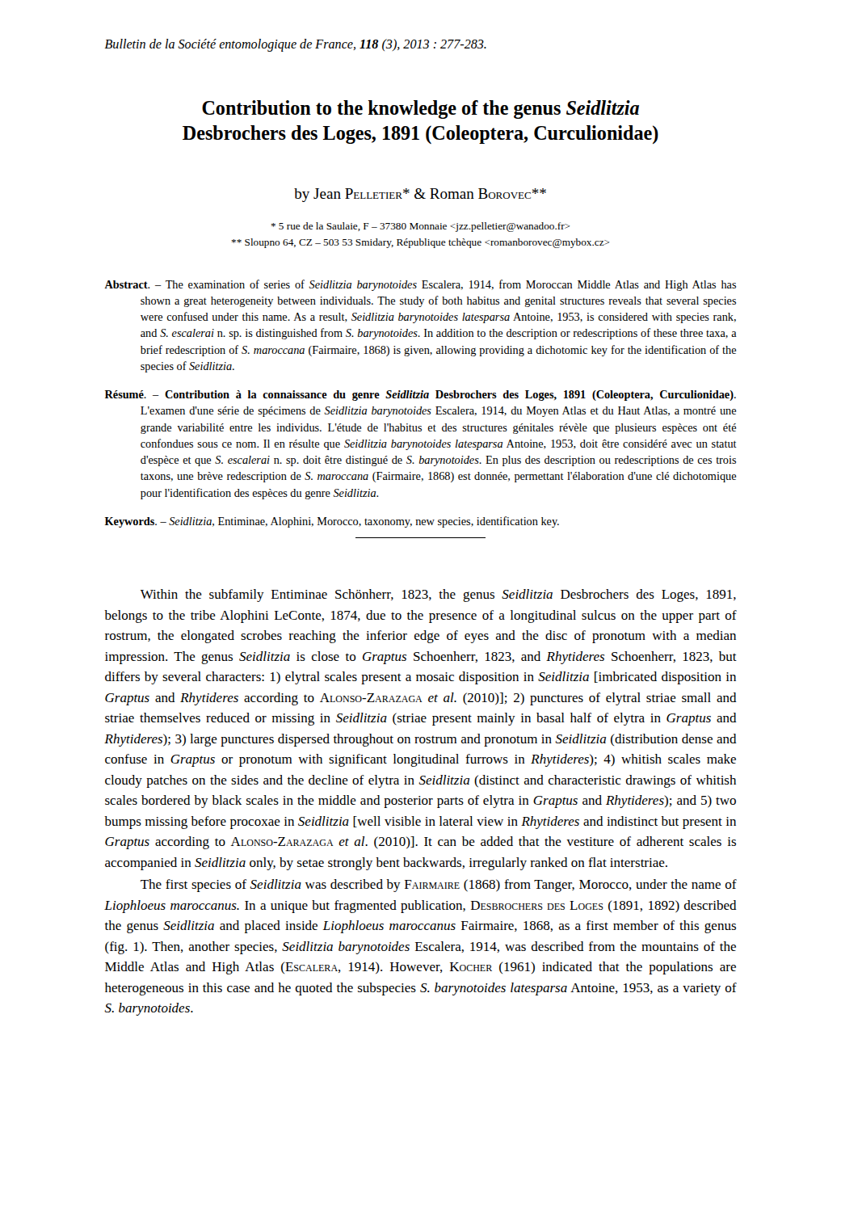Bulletin de la Société entomologique de France, 118 (3), 2013 : 277-283.
Contribution to the knowledge of the genus Seidlitzia
Desbrochers des Loges, 1891 (Coleoptera, Curculionidae)
by Jean Pelletier* & Roman Borovec**
* 5 rue de la Saulaie, F – 37380 Monnaie <jzz.pelletier@wanadoo.fr>
** Sloupno 64, CZ – 503 53 Smidary, République tchèque <romanborovec@mybox.cz>
Abstract. – The examination of series of Seidlitzia barynotoides Escalera, 1914, from Moroccan Middle Atlas and High Atlas has shown a great heterogeneity between individuals. The study of both habitus and genital structures reveals that several species were confused under this name. As a result, Seidlitzia barynotoides latesparsa Antoine, 1953, is considered with species rank, and S. escalerai n. sp. is distinguished from S. barynotoides. In addition to the description or redescriptions of these three taxa, a brief redescription of S. maroccana (Fairmaire, 1868) is given, allowing providing a dichotomic key for the identification of the species of Seidlitzia.
Résumé. – Contribution à la connaissance du genre Seidlitzia Desbrochers des Loges, 1891 (Coleoptera, Curculionidae). L'examen d'une série de spécimens de Seidlitzia barynotoides Escalera, 1914, du Moyen Atlas et du Haut Atlas, a montré une grande variabilité entre les individus. L'étude de l'habitus et des structures génitales révèle que plusieurs espèces ont été confondues sous ce nom. Il en résulte que Seidlitzia barynotoides latesparsa Antoine, 1953, doit être considéré avec un statut d'espèce et que S. escalerai n. sp. doit être distingué de S. barynotoides. En plus des description ou redescriptions de ces trois taxons, une brève redescription de S. maroccana (Fairmaire, 1868) est donnée, permettant l'élaboration d'une clé dichotomique pour l'identification des espèces du genre Seidlitzia.
Keywords. – Seidlitzia, Entiminae, Alophini, Morocco, taxonomy, new species, identification key.
Within the subfamily Entiminae Schönherr, 1823, the genus Seidlitzia Desbrochers des Loges, 1891, belongs to the tribe Alophini LeConte, 1874, due to the presence of a longitudinal sulcus on the upper part of rostrum, the elongated scrobes reaching the inferior edge of eyes and the disc of pronotum with a median impression. The genus Seidlitzia is close to Graptus Schoenherr, 1823, and Rhytideres Schoenherr, 1823, but differs by several characters: 1) elytral scales present a mosaic disposition in Seidlitzia [imbricated disposition in Graptus and Rhytideres according to Alonso-Zarazaga et al. (2010)]; 2) punctures of elytral striae small and striae themselves reduced or missing in Seidlitzia (striae present mainly in basal half of elytra in Graptus and Rhytideres); 3) large punctures dispersed throughout on rostrum and pronotum in Seidlitzia (distribution dense and confuse in Graptus or pronotum with significant longitudinal furrows in Rhytideres); 4) whitish scales make cloudy patches on the sides and the decline of elytra in Seidlitzia (distinct and characteristic drawings of whitish scales bordered by black scales in the middle and posterior parts of elytra in Graptus and Rhytideres); and 5) two bumps missing before procoxae in Seidlitzia [well visible in lateral view in Rhytideres and indistinct but present in Graptus according to Alonso-Zarazaga et al. (2010)]. It can be added that the vestiture of adherent scales is accompanied in Seidlitzia only, by setae strongly bent backwards, irregularly ranked on flat interstriae.
The first species of Seidlitzia was described by Fairmaire (1868) from Tanger, Morocco, under the name of Liophloeus maroccanus. In a unique but fragmented publication, Desbrochers des Loges (1891, 1892) described the genus Seidlitzia and placed inside Liophloeus maroccanus Fairmaire, 1868, as a first member of this genus (fig. 1). Then, another species, Seidlitzia barynotoides Escalera, 1914, was described from the mountains of the Middle Atlas and High Atlas (Escalera, 1914). However, Kocher (1961) indicated that the populations are heterogeneous in this case and he quoted the subspecies S. barynotoides latesparsa Antoine, 1953, as a variety of S. barynotoides.